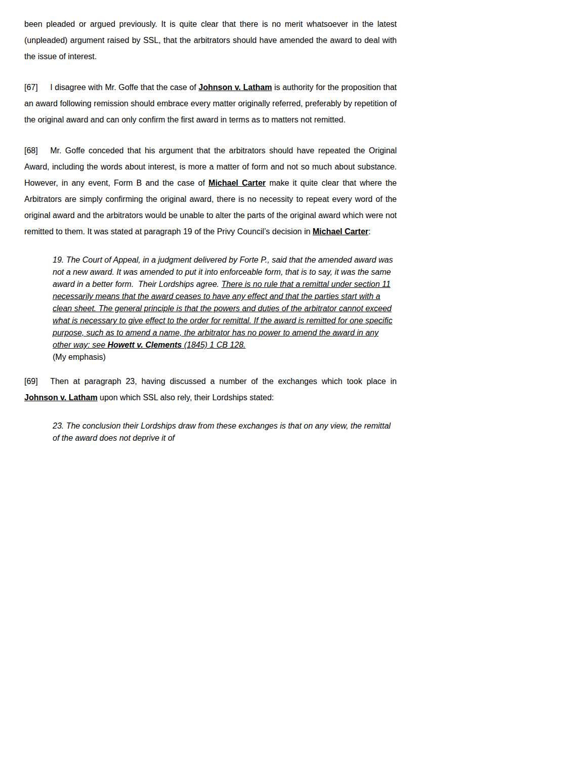been pleaded or argued previously. It is quite clear that there is no merit whatsoever in the latest (unpleaded) argument raised by SSL, that the arbitrators should have amended the award to deal with the issue of interest.
[67] I disagree with Mr. Goffe that the case of Johnson v. Latham is authority for the proposition that an award following remission should embrace every matter originally referred, preferably by repetition of the original award and can only confirm the first award in terms as to matters not remitted.
[68] Mr. Goffe conceded that his argument that the arbitrators should have repeated the Original Award, including the words about interest, is more a matter of form and not so much about substance. However, in any event, Form B and the case of Michael Carter make it quite clear that where the Arbitrators are simply confirming the original award, there is no necessity to repeat every word of the original award and the arbitrators would be unable to alter the parts of the original award which were not remitted to them. It was stated at paragraph 19 of the Privy Council’s decision in Michael Carter:
19. The Court of Appeal, in a judgment delivered by Forte P., said that the amended award was not a new award. It was amended to put it into enforceable form, that is to say, it was the same award in a better form. Their Lordships agree. There is no rule that a remittal under section 11 necessarily means that the award ceases to have any effect and that the parties start with a clean sheet. The general principle is that the powers and duties of the arbitrator cannot exceed what is necessary to give effect to the order for remittal. If the award is remitted for one specific purpose, such as to amend a name, the arbitrator has no power to amend the award in any other way: see Howett v. Clements (1845) 1 CB 128.
(My emphasis)
[69] Then at paragraph 23, having discussed a number of the exchanges which took place in Johnson v. Latham upon which SSL also rely, their Lordships stated:
23. The conclusion their Lordships draw from these exchanges is that on any view, the remittal of the award does not deprive it of